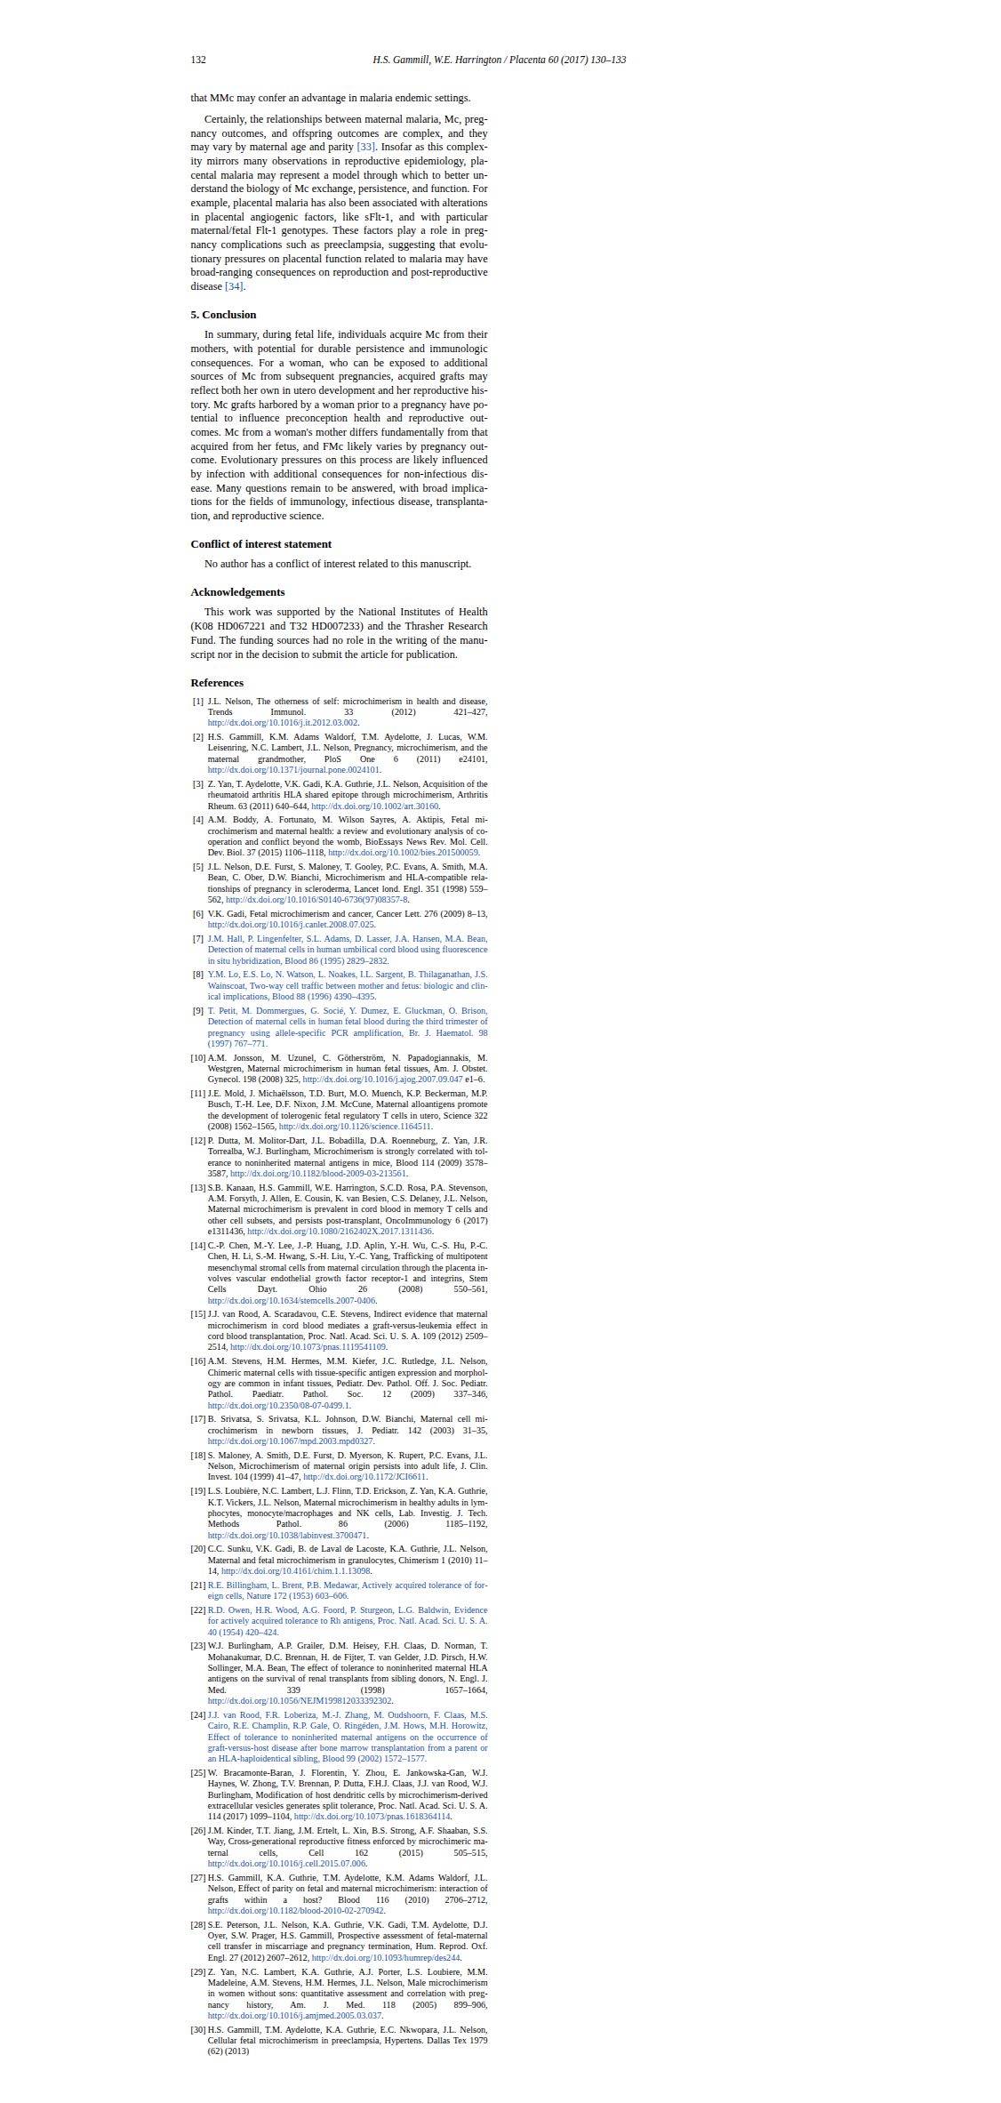132 H.S. Gammill, W.E. Harrington / Placenta 60 (2017) 130–133
that MMc may confer an advantage in malaria endemic settings.
Certainly, the relationships between maternal malaria, Mc, pregnancy outcomes, and offspring outcomes are complex, and they may vary by maternal age and parity [33]. Insofar as this complexity mirrors many observations in reproductive epidemiology, placental malaria may represent a model through which to better understand the biology of Mc exchange, persistence, and function. For example, placental malaria has also been associated with alterations in placental angiogenic factors, like sFlt-1, and with particular maternal/fetal Flt-1 genotypes. These factors play a role in pregnancy complications such as preeclampsia, suggesting that evolutionary pressures on placental function related to malaria may have broad-ranging consequences on reproduction and post-reproductive disease [34].
5. Conclusion
In summary, during fetal life, individuals acquire Mc from their mothers, with potential for durable persistence and immunologic consequences. For a woman, who can be exposed to additional sources of Mc from subsequent pregnancies, acquired grafts may reflect both her own in utero development and her reproductive history. Mc grafts harbored by a woman prior to a pregnancy have potential to influence preconception health and reproductive outcomes. Mc from a woman's mother differs fundamentally from that acquired from her fetus, and FMc likely varies by pregnancy outcome. Evolutionary pressures on this process are likely influenced by infection with additional consequences for non-infectious disease. Many questions remain to be answered, with broad implications for the fields of immunology, infectious disease, transplantation, and reproductive science.
Conflict of interest statement
No author has a conflict of interest related to this manuscript.
Acknowledgements
This work was supported by the National Institutes of Health (K08 HD067221 and T32 HD007233) and the Thrasher Research Fund. The funding sources had no role in the writing of the manuscript nor in the decision to submit the article for publication.
References
[1] J.L. Nelson, The otherness of self: microchimerism in health and disease, Trends Immunol. 33 (2012) 421–427, http://dx.doi.org/10.1016/j.it.2012.03.002.
[2] H.S. Gammill, K.M. Adams Waldorf, T.M. Aydelotte, J. Lucas, W.M. Leisenring, N.C. Lambert, J.L. Nelson, Pregnancy, microchimerism, and the maternal grandmother, PloS One 6 (2011) e24101, http://dx.doi.org/10.1371/journal.pone.0024101.
[3] Z. Yan, T. Aydelotte, V.K. Gadi, K.A. Guthrie, J.L. Nelson, Acquisition of the rheumatoid arthritis HLA shared epitope through microchimerism, Arthritis Rheum. 63 (2011) 640–644, http://dx.doi.org/10.1002/art.30160.
[4] A.M. Boddy, A. Fortunato, M. Wilson Sayres, A. Aktipis, Fetal microchimerism and maternal health: a review and evolutionary analysis of cooperation and conflict beyond the womb, BioEssays News Rev. Mol. Cell. Dev. Biol. 37 (2015) 1106–1118, http://dx.doi.org/10.1002/bies.201500059.
[5] J.L. Nelson, D.E. Furst, S. Maloney, T. Gooley, P.C. Evans, A. Smith, M.A. Bean, C. Ober, D.W. Bianchi, Microchimerism and HLA-compatible relationships of pregnancy in scleroderma, Lancet lond. Engl. 351 (1998) 559–562, http://dx.doi.org/10.1016/S0140-6736(97)08357-8.
[6] V.K. Gadi, Fetal microchimerism and cancer, Cancer Lett. 276 (2009) 8–13, http://dx.doi.org/10.1016/j.canlet.2008.07.025.
[7] J.M. Hall, P. Lingenfelter, S.L. Adams, D. Lasser, J.A. Hansen, M.A. Bean, Detection of maternal cells in human umbilical cord blood using fluorescence in situ hybridization, Blood 86 (1995) 2829–2832.
[8] Y.M. Lo, E.S. Lo, N. Watson, L. Noakes, I.L. Sargent, B. Thilaganathan, J.S. Wainscoat, Two-way cell traffic between mother and fetus: biologic and clinical implications, Blood 88 (1996) 4390–4395.
[9] T. Petit, M. Dommergues, G. Socié, Y. Dumez, E. Gluckman, O. Brison, Detection of maternal cells in human fetal blood during the third trimester of pregnancy using allele-specific PCR amplification, Br. J. Haematol. 98 (1997) 767–771.
[10] A.M. Jonsson, M. Uzunel, C. Götherström, N. Papadogiannakis, M. Westgren, Maternal microchimerism in human fetal tissues, Am. J. Obstet. Gynecol. 198 (2008) 325, http://dx.doi.org/10.1016/j.ajog.2007.09.047 e1–6.
[11] J.E. Mold, J. Michaëlsson, T.D. Burt, M.O. Muench, K.P. Beckerman, M.P. Busch, T.-H. Lee, D.F. Nixon, J.M. McCune, Maternal alloantigens promote the development of tolerogenic fetal regulatory T cells in utero, Science 322 (2008) 1562–1565, http://dx.doi.org/10.1126/science.1164511.
[12] P. Dutta, M. Molitor-Dart, J.L. Bobadilla, D.A. Roenneburg, Z. Yan, J.R. Torrealba, W.J. Burlingham, Microchimerism is strongly correlated with tolerance to noninherited maternal antigens in mice, Blood 114 (2009) 3578–3587, http://dx.doi.org/10.1182/blood-2009-03-213561.
[13] S.B. Kanaan, H.S. Gammill, W.E. Harrington, S.C.D. Rosa, P.A. Stevenson, A.M. Forsyth, J. Allen, E. Cousin, K. van Besien, C.S. Delaney, J.L. Nelson, Maternal microchimerism is prevalent in cord blood in memory T cells and other cell subsets, and persists post-transplant, OncoImmunology 6 (2017) e1311436, http://dx.doi.org/10.1080/2162402X.2017.1311436.
[14] C.-P. Chen, M.-Y. Lee, J.-P. Huang, J.D. Aplin, Y.-H. Wu, C.-S. Hu, P.-C. Chen, H. Li, S.-M. Hwang, S.-H. Liu, Y.-C. Yang, Trafficking of multipotent mesenchymal stromal cells from maternal circulation through the placenta involves vascular endothelial growth factor receptor-1 and integrins, Stem Cells Dayt. Ohio 26 (2008) 550–561, http://dx.doi.org/10.1634/stemcells.2007-0406.
[15] J.J. van Rood, A. Scaradavou, C.E. Stevens, Indirect evidence that maternal microchimerism in cord blood mediates a graft-versus-leukemia effect in cord blood transplantation, Proc. Natl. Acad. Sci. U. S. A. 109 (2012) 2509–2514, http://dx.doi.org/10.1073/pnas.1119541109.
[16] A.M. Stevens, H.M. Hermes, M.M. Kiefer, J.C. Rutledge, J.L. Nelson, Chimeric maternal cells with tissue-specific antigen expression and morphology are common in infant tissues, Pediatr. Dev. Pathol. Off. J. Soc. Pediatr. Pathol. Paediatr. Pathol. Soc. 12 (2009) 337–346, http://dx.doi.org/10.2350/08-07-0499.1.
[17] B. Srivatsa, S. Srivatsa, K.L. Johnson, D.W. Bianchi, Maternal cell microchimerism in newborn tissues, J. Pediatr. 142 (2003) 31–35, http://dx.doi.org/10.1067/mpd.2003.mpd0327.
[18] S. Maloney, A. Smith, D.E. Furst, D. Myerson, K. Rupert, P.C. Evans, J.L. Nelson, Microchimerism of maternal origin persists into adult life, J. Clin. Invest. 104 (1999) 41–47, http://dx.doi.org/10.1172/JCI6611.
[19] L.S. Loubière, N.C. Lambert, L.J. Flinn, T.D. Erickson, Z. Yan, K.A. Guthrie, K.T. Vickers, J.L. Nelson, Maternal microchimerism in healthy adults in lymphocytes, monocyte/macrophages and NK cells, Lab. Investig. J. Tech. Methods Pathol. 86 (2006) 1185–1192, http://dx.doi.org/10.1038/labinvest.3700471.
[20] C.C. Sunku, V.K. Gadi, B. de Laval de Lacoste, K.A. Guthrie, J.L. Nelson, Maternal and fetal microchimerism in granulocytes, Chimerism 1 (2010) 11–14, http://dx.doi.org/10.4161/chim.1.1.13098.
[21] R.E. Billingham, L. Brent, P.B. Medawar, Actively acquired tolerance of foreign cells, Nature 172 (1953) 603–606.
[22] R.D. Owen, H.R. Wood, A.G. Foord, P. Sturgeon, L.G. Baldwin, Evidence for actively acquired tolerance to Rh antigens, Proc. Natl. Acad. Sci. U. S. A. 40 (1954) 420–424.
[23] W.J. Burlingham, A.P. Grailer, D.M. Heisey, F.H. Claas, D. Norman, T. Mohanakumar, D.C. Brennan, H. de Fijter, T. van Gelder, J.D. Pirsch, H.W. Sollinger, M.A. Bean, The effect of tolerance to noninherited maternal HLA antigens on the survival of renal transplants from sibling donors, N. Engl. J. Med. 339 (1998) 1657–1664, http://dx.doi.org/10.1056/NEJM199812033392302.
[24] J.J. van Rood, F.R. Loberiza, M.-J. Zhang, M. Oudshoorn, F. Claas, M.S. Cairo, R.E. Champlin, R.P. Gale, O. Ringéden, J.M. Hows, M.H. Horowitz, Effect of tolerance to noninherited maternal antigens on the occurrence of graft-versus-host disease after bone marrow transplantation from a parent or an HLA-haploidentical sibling, Blood 99 (2002) 1572–1577.
[25] W. Bracamonte-Baran, J. Florentin, Y. Zhou, E. Jankowska-Gan, W.J. Haynes, W. Zhong, T.V. Brennan, P. Dutta, F.H.J. Claas, J.J. van Rood, W.J. Burlingham, Modification of host dendritic cells by microchimerism-derived extracellular vesicles generates split tolerance, Proc. Natl. Acad. Sci. U. S. A. 114 (2017) 1099–1104, http://dx.doi.org/10.1073/pnas.1618364114.
[26] J.M. Kinder, T.T. Jiang, J.M. Ertelt, L. Xin, B.S. Strong, A.F. Shaaban, S.S. Way, Cross-generational reproductive fitness enforced by microchimeric maternal cells, Cell 162 (2015) 505–515, http://dx.doi.org/10.1016/j.cell.2015.07.006.
[27] H.S. Gammill, K.A. Guthrie, T.M. Aydelotte, K.M. Adams Waldorf, J.L. Nelson, Effect of parity on fetal and maternal microchimerism: interaction of grafts within a host? Blood 116 (2010) 2706–2712, http://dx.doi.org/10.1182/blood-2010-02-270942.
[28] S.E. Peterson, J.L. Nelson, K.A. Guthrie, V.K. Gadi, T.M. Aydelotte, D.J. Oyer, S.W. Prager, H.S. Gammill, Prospective assessment of fetal-maternal cell transfer in miscarriage and pregnancy termination, Hum. Reprod. Oxf. Engl. 27 (2012) 2607–2612, http://dx.doi.org/10.1093/humrep/des244.
[29] Z. Yan, N.C. Lambert, K.A. Guthrie, A.J. Porter, L.S. Loubiere, M.M. Madeleine, A.M. Stevens, H.M. Hermes, J.L. Nelson, Male microchimerism in women without sons: quantitative assessment and correlation with pregnancy history, Am. J. Med. 118 (2005) 899–906, http://dx.doi.org/10.1016/j.amjmed.2005.03.037.
[30] H.S. Gammill, T.M. Aydelotte, K.A. Guthrie, E.C. Nkwopara, J.L. Nelson, Cellular fetal microchimerism in preeclampsia, Hypertens. Dallas Tex 1979 (62) (2013)